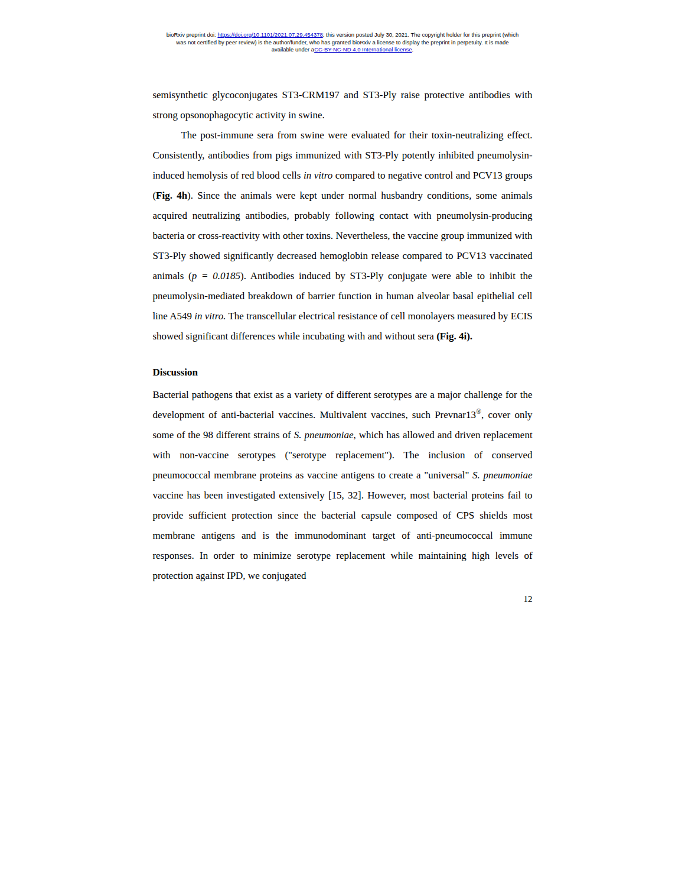bioRxiv preprint doi: https://doi.org/10.1101/2021.07.29.454378; this version posted July 30, 2021. The copyright holder for this preprint (which was not certified by peer review) is the author/funder, who has granted bioRxiv a license to display the preprint in perpetuity. It is made available under aCC-BY-NC-ND 4.0 International license.
semisynthetic glycoconjugates ST3-CRM197 and ST3-Ply raise protective antibodies with strong opsonophagocytic activity in swine.
The post-immune sera from swine were evaluated for their toxin-neutralizing effect. Consistently, antibodies from pigs immunized with ST3-Ply potently inhibited pneumolysin-induced hemolysis of red blood cells in vitro compared to negative control and PCV13 groups (Fig. 4h). Since the animals were kept under normal husbandry conditions, some animals acquired neutralizing antibodies, probably following contact with pneumolysin-producing bacteria or cross-reactivity with other toxins. Nevertheless, the vaccine group immunized with ST3-Ply showed significantly decreased hemoglobin release compared to PCV13 vaccinated animals (p = 0.0185). Antibodies induced by ST3-Ply conjugate were able to inhibit the pneumolysin-mediated breakdown of barrier function in human alveolar basal epithelial cell line A549 in vitro. The transcellular electrical resistance of cell monolayers measured by ECIS showed significant differences while incubating with and without sera (Fig. 4i).
Discussion
Bacterial pathogens that exist as a variety of different serotypes are a major challenge for the development of anti-bacterial vaccines. Multivalent vaccines, such Prevnar13®, cover only some of the 98 different strains of S. pneumoniae, which has allowed and driven replacement with non-vaccine serotypes ("serotype replacement"). The inclusion of conserved pneumococcal membrane proteins as vaccine antigens to create a "universal" S. pneumoniae vaccine has been investigated extensively [15, 32]. However, most bacterial proteins fail to provide sufficient protection since the bacterial capsule composed of CPS shields most membrane antigens and is the immunodominant target of anti-pneumococcal immune responses. In order to minimize serotype replacement while maintaining high levels of protection against IPD, we conjugated
12